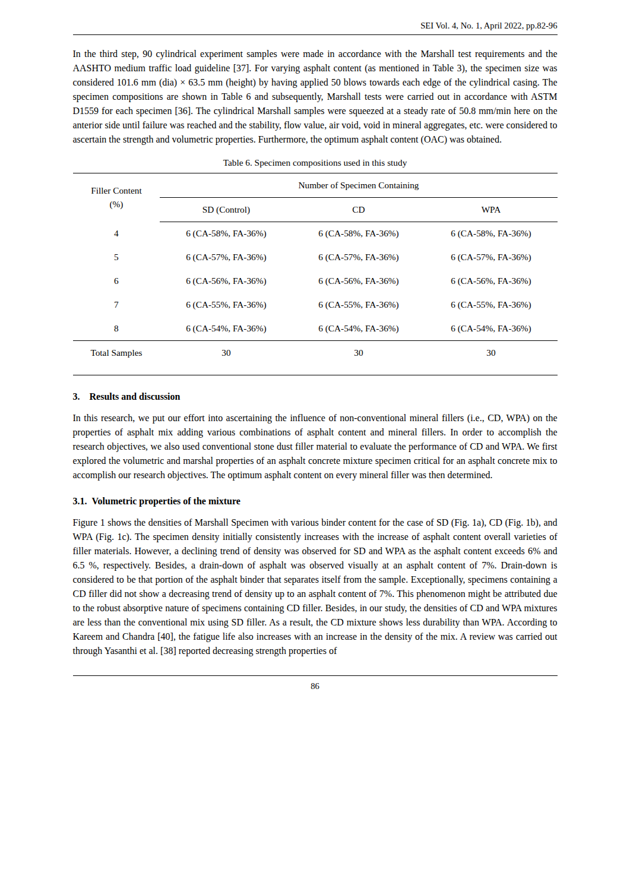SEI Vol. 4, No. 1, April 2022, pp.82-96
In the third step, 90 cylindrical experiment samples were made in accordance with the Marshall test requirements and the AASHTO medium traffic load guideline [37]. For varying asphalt content (as mentioned in Table 3), the specimen size was considered 101.6 mm (dia) × 63.5 mm (height) by having applied 50 blows towards each edge of the cylindrical casing. The specimen compositions are shown in Table 6 and subsequently, Marshall tests were carried out in accordance with ASTM D1559 for each specimen [36]. The cylindrical Marshall samples were squeezed at a steady rate of 50.8 mm/min here on the anterior side until failure was reached and the stability, flow value, air void, void in mineral aggregates, etc. were considered to ascertain the strength and volumetric properties. Furthermore, the optimum asphalt content (OAC) was obtained.
Table 6. Specimen compositions used in this study
| Filler Content (%) | Number of Specimen Containing |
| --- | --- |
| SD (Control) | CD | WPA |
| 4 | 6 (CA-58%, FA-36%) | 6 (CA-58%, FA-36%) | 6 (CA-58%, FA-36%) |
| 5 | 6 (CA-57%, FA-36%) | 6 (CA-57%, FA-36%) | 6 (CA-57%, FA-36%) |
| 6 | 6 (CA-56%, FA-36%) | 6 (CA-56%, FA-36%) | 6 (CA-56%, FA-36%) |
| 7 | 6 (CA-55%, FA-36%) | 6 (CA-55%, FA-36%) | 6 (CA-55%, FA-36%) |
| 8 | 6 (CA-54%, FA-36%) | 6 (CA-54%, FA-36%) | 6 (CA-54%, FA-36%) |
| Total Samples | 30 | 30 | 30 |
3. Results and discussion
In this research, we put our effort into ascertaining the influence of non-conventional mineral fillers (i.e., CD, WPA) on the properties of asphalt mix adding various combinations of asphalt content and mineral fillers. In order to accomplish the research objectives, we also used conventional stone dust filler material to evaluate the performance of CD and WPA. We first explored the volumetric and marshal properties of an asphalt concrete mixture specimen critical for an asphalt concrete mix to accomplish our research objectives. The optimum asphalt content on every mineral filler was then determined.
3.1. Volumetric properties of the mixture
Figure 1 shows the densities of Marshall Specimen with various binder content for the case of SD (Fig. 1a), CD (Fig. 1b), and WPA (Fig. 1c). The specimen density initially consistently increases with the increase of asphalt content overall varieties of filler materials. However, a declining trend of density was observed for SD and WPA as the asphalt content exceeds 6% and 6.5 %, respectively. Besides, a drain-down of asphalt was observed visually at an asphalt content of 7%. Drain-down is considered to be that portion of the asphalt binder that separates itself from the sample. Exceptionally, specimens containing a CD filler did not show a decreasing trend of density up to an asphalt content of 7%. This phenomenon might be attributed due to the robust absorptive nature of specimens containing CD filler. Besides, in our study, the densities of CD and WPA mixtures are less than the conventional mix using SD filler. As a result, the CD mixture shows less durability than WPA. According to Kareem and Chandra [40], the fatigue life also increases with an increase in the density of the mix. A review was carried out through Yasanthi et al. [38] reported decreasing strength properties of
86